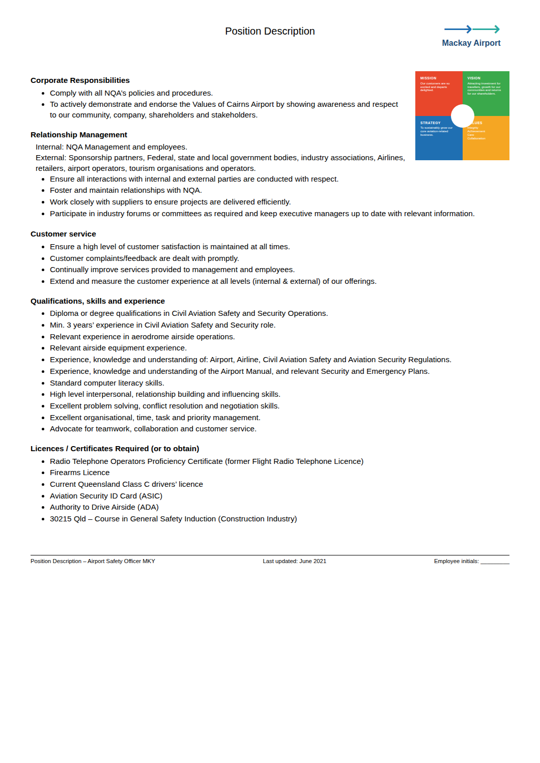⟶⟶
Mackay Airport
Position Description
| MISSION Our customers are so excited and departs delighted. | VISION Attracting investment for travellers, growth for our communities and returns for our shareholders. |
| STRATEGY To sustainably grow our core aviation-related business. | VALUES Integrity Achievement Care Collaboration |
Corporate Responsibilities
Comply with all NQA’s policies and procedures.
To actively demonstrate and endorse the Values of Cairns Airport by showing awareness and respect to our community, company, shareholders and stakeholders.
Relationship Management
Internal: NQA Management and employees.
External: Sponsorship partners, Federal, state and local government bodies, industry associations, Airlines, retailers, airport operators, tourism organisations and operators.
Ensure all interactions with internal and external parties are conducted with respect.
Foster and maintain relationships with NQA.
Work closely with suppliers to ensure projects are delivered efficiently.
Participate in industry forums or committees as required and keep executive managers up to date with relevant information.
Customer service
Ensure a high level of customer satisfaction is maintained at all times.
Customer complaints/feedback are dealt with promptly.
Continually improve services provided to management and employees.
Extend and measure the customer experience at all levels (internal & external) of our offerings.
Qualifications, skills and experience
Diploma or degree qualifications in Civil Aviation Safety and Security Operations.
Min. 3 years’ experience in Civil Aviation Safety and Security role.
Relevant experience in aerodrome airside operations.
Relevant airside equipment experience.
Experience, knowledge and understanding of: Airport, Airline, Civil Aviation Safety and Aviation Security Regulations.
Experience, knowledge and understanding of the Airport Manual, and relevant Security and Emergency Plans.
Standard computer literacy skills.
High level interpersonal, relationship building and influencing skills.
Excellent problem solving, conflict resolution and negotiation skills.
Excellent organisational, time, task and priority management.
Advocate for teamwork, collaboration and customer service.
Licences / Certificates Required (or to obtain)
Radio Telephone Operators Proficiency Certificate (former Flight Radio Telephone Licence)
Firearms Licence
Current Queensland Class C drivers’ licence
Aviation Security ID Card (ASIC)
Authority to Drive Airside (ADA)
30215 Qld – Course in General Safety Induction (Construction Industry)
Position Description – Airport Safety Officer MKY Last updated: June 2021 Employee initials: _________